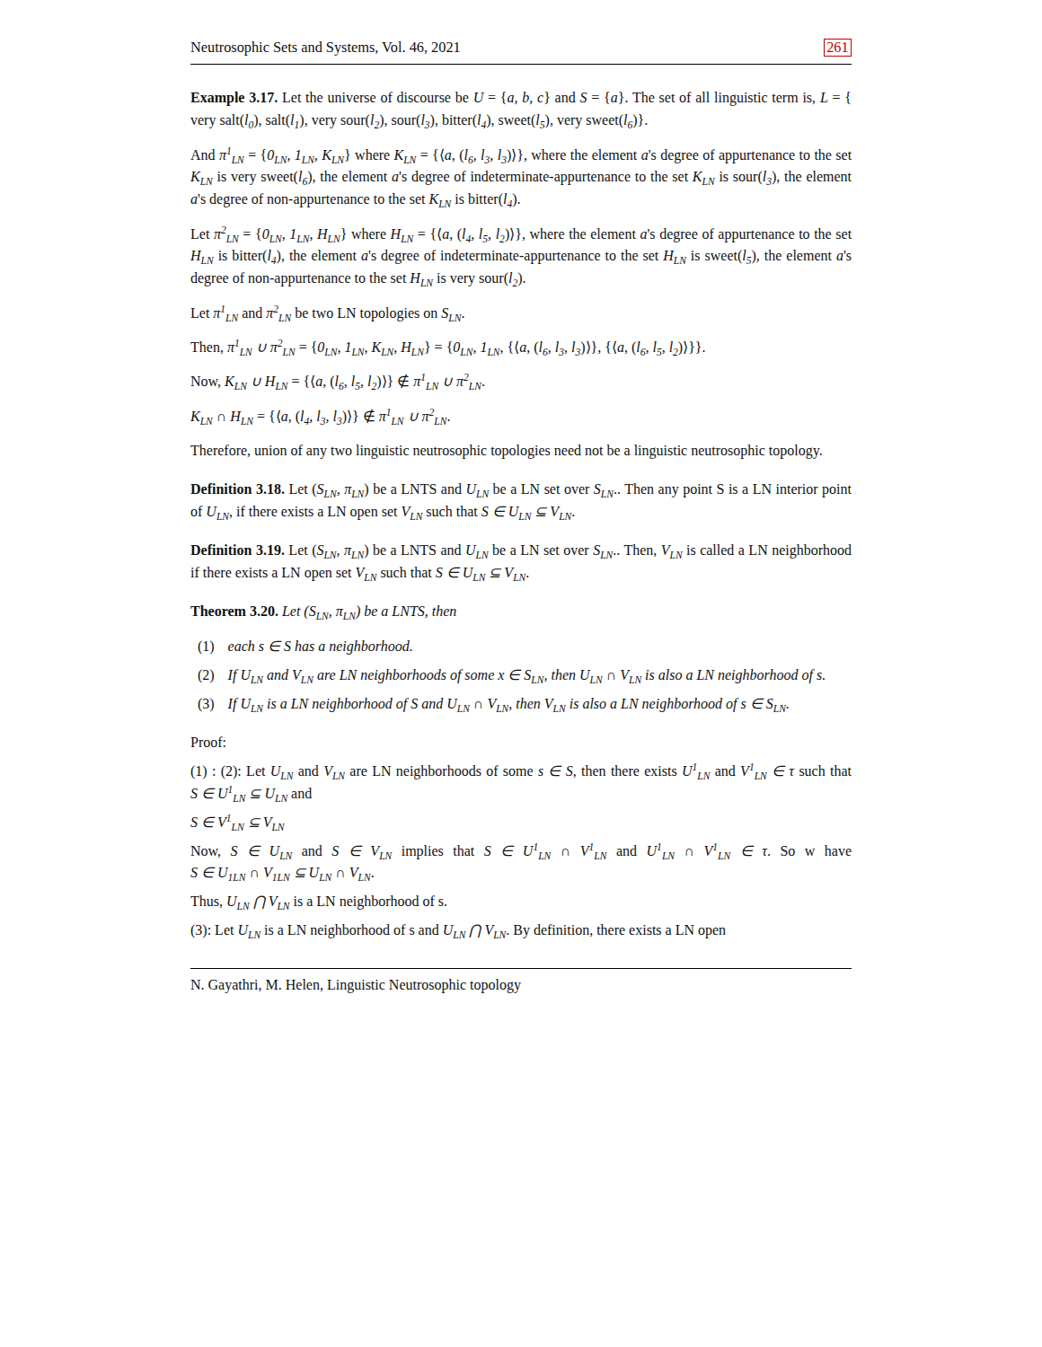Neutrosophic Sets and Systems, Vol. 46, 2021 261
Example 3.17. Let the universe of discourse be U = {a, b, c} and S = {a}. The set of all linguistic term is, L = { very salt(l0), salt(l1), very sour(l2), sour(l3), bitter(l4), sweet(l5), very sweet(l6)}.
And π1LN = {0LN, 1LN, KLN} where KLN = {⟨a, (l6, l3, l3)⟩}, where the element a's degree of appurtenance to the set KLN is very sweet(l6), the element a's degree of indeterminate-appurtenance to the set KLN is sour(l3), the element a's degree of non-appurtenance to the set KLN is bitter(l4).
Let π2LN = {0LN, 1LN, HLN} where HLN = {⟨a, (l4, l5, l2)⟩}, where the element a's degree of appurtenance to the set HLN is bitter(l4), the element a's degree of indeterminate-appurtenance to the set HLN is sweet(l5), the element a's degree of non-appurtenance to the set HLN is very sour(l2).
Let π1LN and π2LN be two LN topologies on SLN.
Then, π1LN ∪ π2LN = {0LN, 1LN, KLN, HLN} = {0LN, 1LN, {⟨a, (l6, l3, l3)⟩}, {⟨a, (l6, l5, l2)⟩}}.
Now, KLN ∪ HLN = {⟨a, (l6, l5, l2)⟩} ∉ π1LN ∪ π2LN.
KLN ∩ HLN = {⟨a, (l4, l3, l3)⟩} ∉ π1LN ∪ π2LN.
Therefore, union of any two linguistic neutrosophic topologies need not be a linguistic neutrosophic topology.
Definition 3.18. Let (SLN, πLN) be a LNTS and ULN be a LN set over SLN.. Then any point S is a LN interior point of ULN, if there exists a LN open set VLN such that S ∈ ULN ⊆ VLN.
Definition 3.19. Let (SLN, πLN) be a LNTS and ULN be a LN set over SLN.. Then, VLN is called a LN neighborhood if there exists a LN open set VLN such that S ∈ ULN ⊆ VLN.
Theorem 3.20. Let (SLN, πLN) be a LNTS, then
each s ∈ S has a neighborhood.
If ULN and VLN are LN neighborhoods of some x ∈ SLN, then ULN ∩ VLN is also a LN neighborhood of s.
If ULN is a LN neighborhood of S and ULN ∩ VLN, then VLN is also a LN neighborhood of s ∈ SLN.
Proof:
(1) : (2): Let ULN and VLN are LN neighborhoods of some s ∈ S, then there exists U1LN and V1LN ∈ τ such that S ∈ U1LN ⊆ ULN and
S ∈ V1LN ⊆ VLN
Now, S ∈ ULN and S ∈ VLN implies that S ∈ U1LN ∩ V1LN and U1LN ∩ V1LN ∈ τ. So w have S ∈ U1LN ∩ V1LN ⊆ ULN ∩ VLN.
Thus, ULN ⋂ VLN is a LN neighborhood of s.
(3): Let ULN is a LN neighborhood of s and ULN ⋂ VLN. By definition, there exists a LN open
N. Gayathri, M. Helen, Linguistic Neutrosophic topology